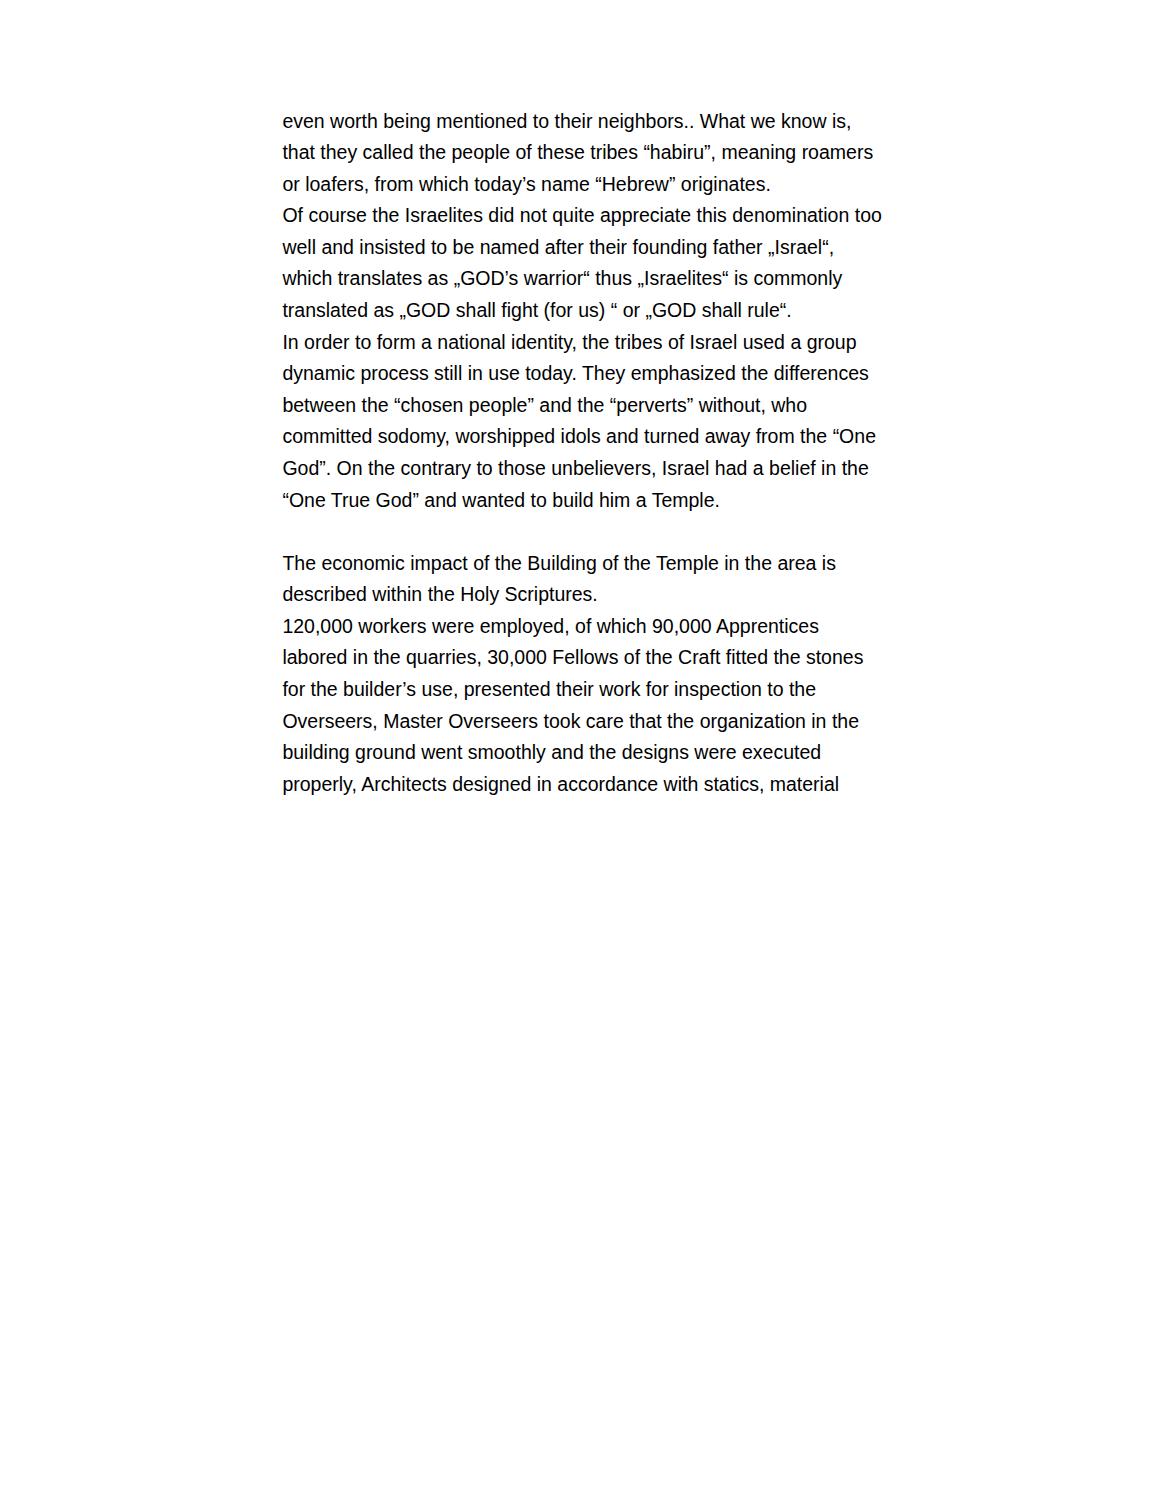even worth being mentioned to their neighbors.. What we know is, that they called the people of these tribes “habiru”, meaning roamers or loafers, from which today’s name “Hebrew” originates.
Of course the Israelites did not quite appreciate this denomination too well and insisted to be named after their founding father „Israel“, which translates as „GOD’s warrior“ thus „Israelites“ is commonly translated as „GOD shall fight (for us) “ or „GOD shall rule“.
In order to form a national identity, the tribes of Israel used a group dynamic process still in use today. They emphasized the differences between the “chosen people” and the “perverts” without, who committed sodomy, worshipped idols and turned away from the “One God”. On the contrary to those unbelievers, Israel had a belief in the “One True God” and wanted to build him a Temple.
The economic impact of the Building of the Temple in the area is described within the Holy Scriptures.
120,000 workers were employed, of which 90,000 Apprentices labored in the quarries, 30,000 Fellows of the Craft fitted the stones for the builder’s use, presented their work for inspection to the Overseers, Master Overseers took care that the organization in the building ground went smoothly and the designs were executed properly, Architects designed in accordance with statics, material